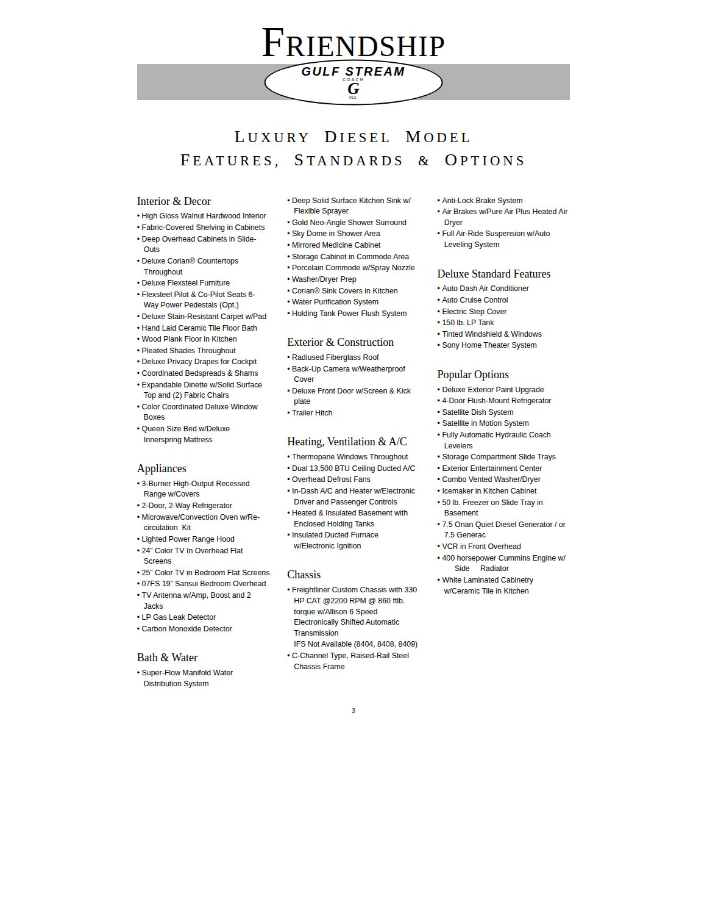FRIENDSHIP
GULF STREAM
COACH
G
INC.
LUXURY DIESEL MODEL
FEATURES, STANDARDS & OPTIONS
Interior & Decor
High Gloss Walnut Hardwood Interior
Fabric-Covered Shelving in Cabinets
Deep Overhead Cabinets in Slide-Outs
Deluxe Corian® Countertops Throughout
Deluxe Flexsteel Furniture
Flexsteel Pilot & Co-Pilot Seats 6-Way Power Pedestals (Opt.)
Deluxe Stain-Resistant Carpet w/Pad
Hand Laid Ceramic Tile Floor Bath
Wood Plank Floor in Kitchen
Pleated Shades Throughout
Deluxe Privacy Drapes for Cockpit
Coordinated Bedspreads & Shams
Expandable Dinette w/Solid Surface Top and (2) Fabric Chairs
Color Coordinated Deluxe Window Boxes
Queen Size Bed w/Deluxe Innerspring Mattress
Appliances
3-Burner High-Output Recessed Range w/Covers
2-Door, 2-Way Refrigerator
Microwave/Convection Oven w/Re-circulation Kit
Lighted Power Range Hood
24” Color TV In Overhead Flat Screens
25” Color TV in Bedroom Flat Screens
07FS 19” Sansui Bedroom Overhead
TV Antenna w/Amp, Boost and 2 Jacks
LP Gas Leak Detector
Carbon Monoxide Detector
Bath & Water
Super-Flow Manifold Water Distribution System
Deep Solid Surface Kitchen Sink w/ Flexible Sprayer
Gold Neo-Angle Shower Surround
Sky Dome in Shower Area
Mirrored Medicine Cabinet
Storage Cabinet in Commode Area
Porcelain Commode w/Spray Nozzle
Washer/Dryer Prep
Corian® Sink Covers in Kitchen
Water Purification System
Holding Tank Power Flush System
Exterior & Construction
Radiused Fiberglass Roof
Back-Up Camera w/Weatherproof Cover
Deluxe Front Door w/Screen & Kick plate
Trailer Hitch
Heating, Ventilation & A/C
Thermopane Windows Throughout
Dual 13,500 BTU Ceiling Ducted A/C
Overhead Defrost Fans
In-Dash A/C and Heater w/Electronic Driver and Passenger Controls
Heated & Insulated Basement with Enclosed Holding Tanks
Insulated Ducted Furnace w/Electronic Ignition
Chassis
Freightliner Custom Chassis with 330 HP CAT @2200 RPM @ 860 ftlb. torque w/Allison 6 Speed Electronically Shifted Automatic Transmission
IFS Not Available (8404, 8408, 8409)
C-Channel Type, Raised-Rail Steel Chassis Frame
Anti-Lock Brake System
Air Brakes w/Pure Air Plus Heated Air Dryer
Full Air-Ride Suspension w/Auto Leveling System
Deluxe Standard Features
Auto Dash Air Conditioner
Auto Cruise Control
Electric Step Cover
150 lb. LP Tank
Tinted Windshield & Windows
Sony Home Theater System
Popular Options
Deluxe Exterior Paint Upgrade
4-Door Flush-Mount Refrigerator
Satellite Dish System
Satellite in Motion System
Fully Automatic Hydraulic Coach Levelers
Storage Compartment Slide Trays
Exterior Entertainment Center
Combo Vented Washer/Dryer
Icemaker in Kitchen Cabinet
50 lb. Freezer on Slide Tray in Basement
7.5 Onan Quiet Diesel Generator / or 7.5 Generac
VCR in Front Overhead
400 horsepower Cummins Engine w/ Side Radiator
White Laminated Cabinetry w/Ceramic Tile in Kitchen
3